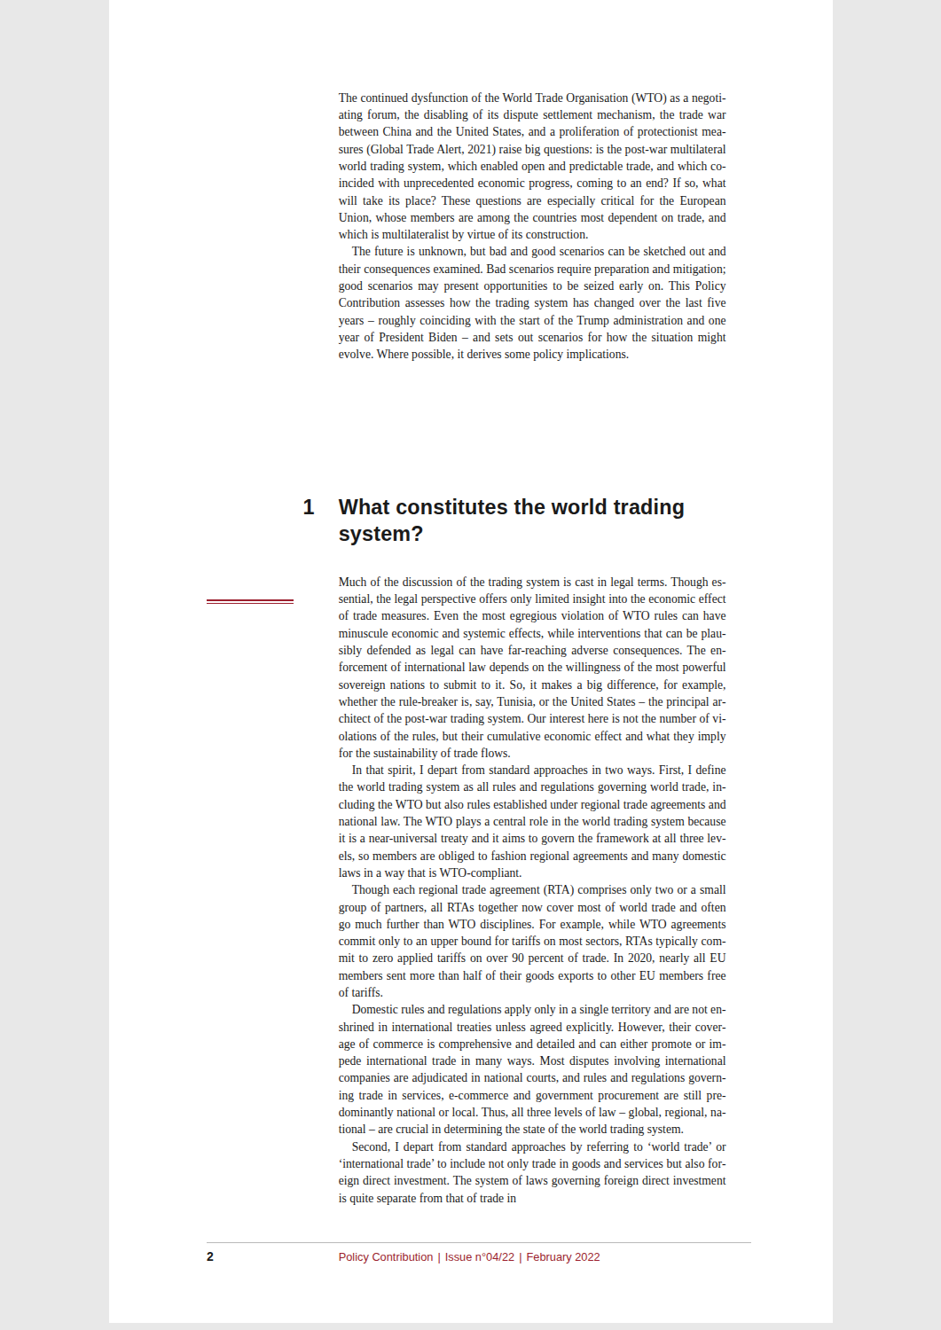The continued dysfunction of the World Trade Organisation (WTO) as a negotiating forum, the disabling of its dispute settlement mechanism, the trade war between China and the United States, and a proliferation of protectionist measures (Global Trade Alert, 2021) raise big questions: is the post-war multilateral world trading system, which enabled open and predictable trade, and which coincided with unprecedented economic progress, coming to an end? If so, what will take its place? These questions are especially critical for the European Union, whose members are among the countries most dependent on trade, and which is multilateralist by virtue of its construction.
The future is unknown, but bad and good scenarios can be sketched out and their consequences examined. Bad scenarios require preparation and mitigation; good scenarios may present opportunities to be seized early on. This Policy Contribution assesses how the trading system has changed over the last five years – roughly coinciding with the start of the Trump administration and one year of President Biden – and sets out scenarios for how the situation might evolve. Where possible, it derives some policy implications.
1 What constitutes the world trading system?
Much of the discussion of the trading system is cast in legal terms. Though essential, the legal perspective offers only limited insight into the economic effect of trade measures. Even the most egregious violation of WTO rules can have minuscule economic and systemic effects, while interventions that can be plausibly defended as legal can have far-reaching adverse consequences. The enforcement of international law depends on the willingness of the most powerful sovereign nations to submit to it. So, it makes a big difference, for example, whether the rule-breaker is, say, Tunisia, or the United States – the principal architect of the post-war trading system. Our interest here is not the number of violations of the rules, but their cumulative economic effect and what they imply for the sustainability of trade flows.
In that spirit, I depart from standard approaches in two ways. First, I define the world trading system as all rules and regulations governing world trade, including the WTO but also rules established under regional trade agreements and national law. The WTO plays a central role in the world trading system because it is a near-universal treaty and it aims to govern the framework at all three levels, so members are obliged to fashion regional agreements and many domestic laws in a way that is WTO-compliant.
Though each regional trade agreement (RTA) comprises only two or a small group of partners, all RTAs together now cover most of world trade and often go much further than WTO disciplines. For example, while WTO agreements commit only to an upper bound for tariffs on most sectors, RTAs typically commit to zero applied tariffs on over 90 percent of trade. In 2020, nearly all EU members sent more than half of their goods exports to other EU members free of tariffs.
Domestic rules and regulations apply only in a single territory and are not enshrined in international treaties unless agreed explicitly. However, their coverage of commerce is comprehensive and detailed and can either promote or impede international trade in many ways. Most disputes involving international companies are adjudicated in national courts, and rules and regulations governing trade in services, e-commerce and government procurement are still predominantly national or local. Thus, all three levels of law – global, regional, national – are crucial in determining the state of the world trading system.
Second, I depart from standard approaches by referring to ‘world trade’ or ‘international trade’ to include not only trade in goods and services but also foreign direct investment. The system of laws governing foreign direct investment is quite separate from that of trade in
2
Policy Contribution|Issue n°04/22|February 2022